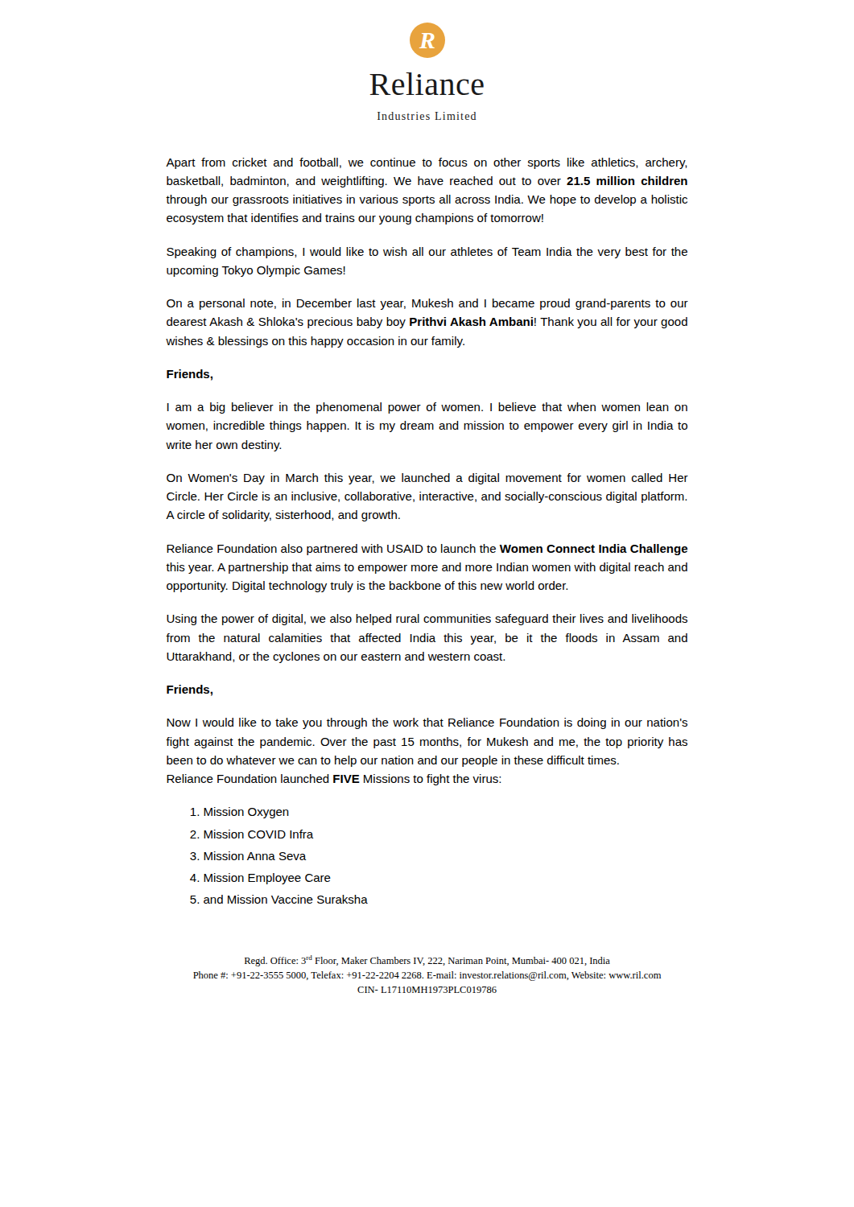R
Reliance
Industries Limited
Apart from cricket and football, we continue to focus on other sports like athletics, archery, basketball, badminton, and weightlifting. We have reached out to over 21.5 million children through our grassroots initiatives in various sports all across India. We hope to develop a holistic ecosystem that identifies and trains our young champions of tomorrow!
Speaking of champions, I would like to wish all our athletes of Team India the very best for the upcoming Tokyo Olympic Games!
On a personal note, in December last year, Mukesh and I became proud grand-parents to our dearest Akash & Shloka's precious baby boy Prithvi Akash Ambani! Thank you all for your good wishes & blessings on this happy occasion in our family.
Friends,
I am a big believer in the phenomenal power of women. I believe that when women lean on women, incredible things happen. It is my dream and mission to empower every girl in India to write her own destiny.
On Women's Day in March this year, we launched a digital movement for women called Her Circle. Her Circle is an inclusive, collaborative, interactive, and socially-conscious digital platform. A circle of solidarity, sisterhood, and growth.
Reliance Foundation also partnered with USAID to launch the Women Connect India Challenge this year. A partnership that aims to empower more and more Indian women with digital reach and opportunity. Digital technology truly is the backbone of this new world order.
Using the power of digital, we also helped rural communities safeguard their lives and livelihoods from the natural calamities that affected India this year, be it the floods in Assam and Uttarakhand, or the cyclones on our eastern and western coast.
Friends,
Now I would like to take you through the work that Reliance Foundation is doing in our nation's fight against the pandemic. Over the past 15 months, for Mukesh and me, the top priority has been to do whatever we can to help our nation and our people in these difficult times.
Reliance Foundation launched FIVE Missions to fight the virus:
Mission Oxygen
Mission COVID Infra
Mission Anna Seva
Mission Employee Care
and Mission Vaccine Suraksha
Regd. Office: 3rd Floor, Maker Chambers IV, 222, Nariman Point, Mumbai- 400 021, India
Phone #: +91-22-3555 5000, Telefax: +91-22-2204 2268. E-mail: investor.relations@ril.com, Website: www.ril.com
CIN- L17110MH1973PLC019786